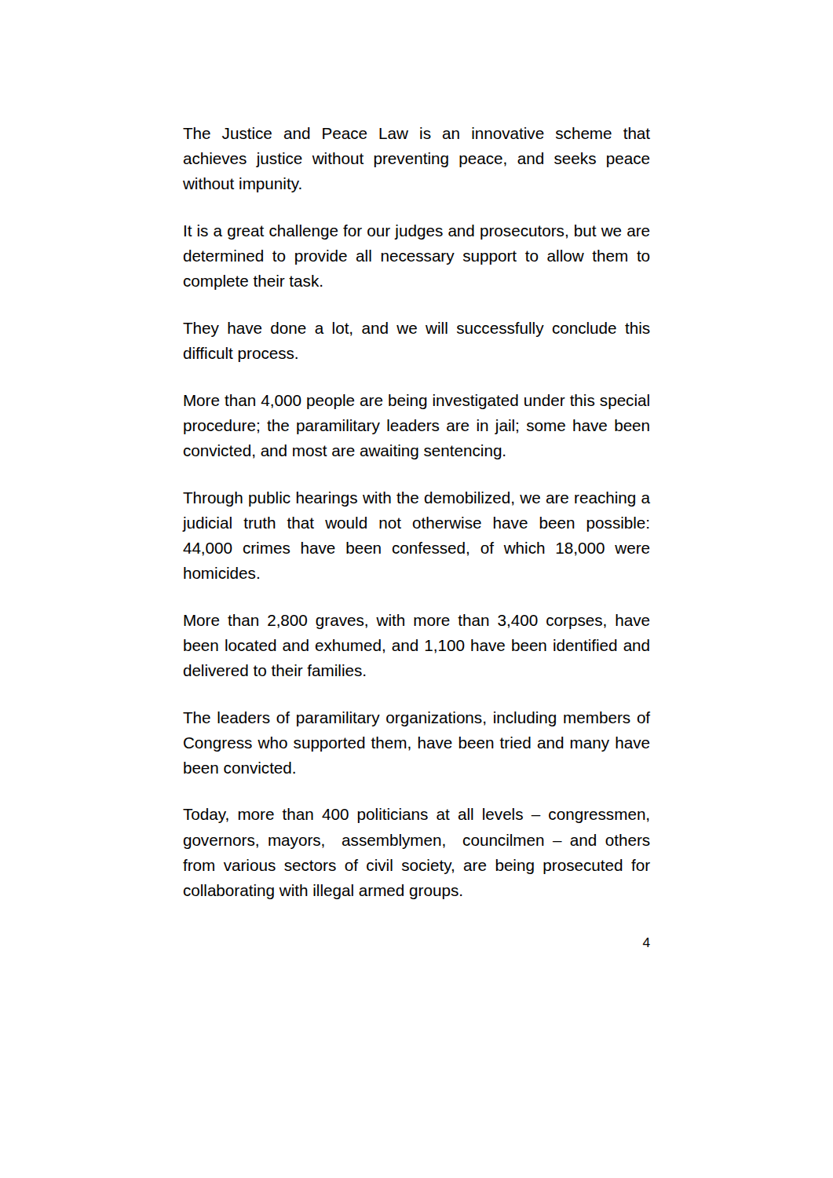The Justice and Peace Law is an innovative scheme that achieves justice without preventing peace, and seeks peace without impunity.
It is a great challenge for our judges and prosecutors, but we are determined to provide all necessary support to allow them to complete their task.
They have done a lot, and we will successfully conclude this difficult process.
More than 4,000 people are being investigated under this special procedure; the paramilitary leaders are in jail; some have been convicted, and most are awaiting sentencing.
Through public hearings with the demobilized, we are reaching a judicial truth that would not otherwise have been possible: 44,000 crimes have been confessed, of which 18,000 were homicides.
More than 2,800 graves, with more than 3,400 corpses, have been located and exhumed, and 1,100 have been identified and delivered to their families.
The leaders of paramilitary organizations, including members of Congress who supported them, have been tried and many have been convicted.
Today, more than 400 politicians at all levels – congressmen, governors, mayors, assemblymen, councilmen – and others from various sectors of civil society, are being prosecuted for collaborating with illegal armed groups.
4